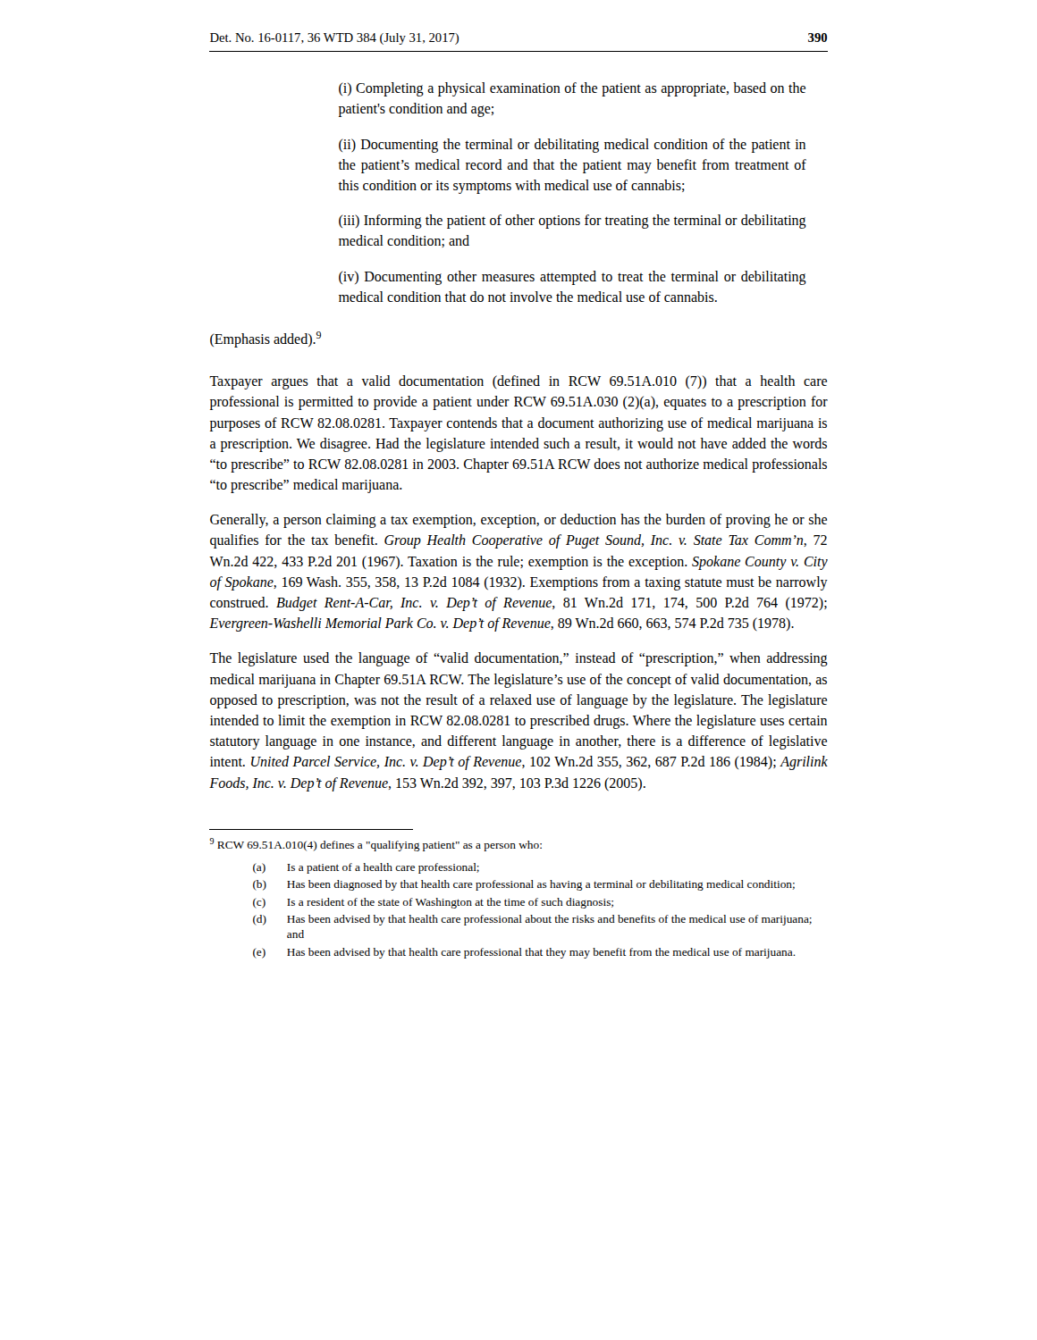Det. No. 16-0117, 36 WTD 384 (July 31, 2017) 390
(i) Completing a physical examination of the patient as appropriate, based on the patient's condition and age;
(ii) Documenting the terminal or debilitating medical condition of the patient in the patient’s medical record and that the patient may benefit from treatment of this condition or its symptoms with medical use of cannabis;
(iii) Informing the patient of other options for treating the terminal or debilitating medical condition; and
(iv) Documenting other measures attempted to treat the terminal or debilitating medical condition that do not involve the medical use of cannabis.
(Emphasis added).9
Taxpayer argues that a valid documentation (defined in RCW 69.51A.010 (7)) that a health care professional is permitted to provide a patient under RCW 69.51A.030 (2)(a), equates to a prescription for purposes of RCW 82.08.0281. Taxpayer contends that a document authorizing use of medical marijuana is a prescription. We disagree. Had the legislature intended such a result, it would not have added the words “to prescribe” to RCW 82.08.0281 in 2003. Chapter 69.51A RCW does not authorize medical professionals “to prescribe” medical marijuana.
Generally, a person claiming a tax exemption, exception, or deduction has the burden of proving he or she qualifies for the tax benefit. Group Health Cooperative of Puget Sound, Inc. v. State Tax Comm’n, 72 Wn.2d 422, 433 P.2d 201 (1967). Taxation is the rule; exemption is the exception. Spokane County v. City of Spokane, 169 Wash. 355, 358, 13 P.2d 1084 (1932). Exemptions from a taxing statute must be narrowly construed. Budget Rent-A-Car, Inc. v. Dep’t of Revenue, 81 Wn.2d 171, 174, 500 P.2d 764 (1972); Evergreen-Washelli Memorial Park Co. v. Dep’t of Revenue, 89 Wn.2d 660, 663, 574 P.2d 735 (1978).
The legislature used the language of “valid documentation,” instead of “prescription,” when addressing medical marijuana in Chapter 69.51A RCW. The legislature’s use of the concept of valid documentation, as opposed to prescription, was not the result of a relaxed use of language by the legislature. The legislature intended to limit the exemption in RCW 82.08.0281 to prescribed drugs. Where the legislature uses certain statutory language in one instance, and different language in another, there is a difference of legislative intent. United Parcel Service, Inc. v. Dep’t of Revenue, 102 Wn.2d 355, 362, 687 P.2d 186 (1984); Agrilink Foods, Inc. v. Dep’t of Revenue, 153 Wn.2d 392, 397, 103 P.3d 1226 (2005).
9 RCW 69.51A.010(4) defines a "qualifying patient" as a person who:
(a) Is a patient of a health care professional;
(b) Has been diagnosed by that health care professional as having a terminal or debilitating medical condition;
(c) Is a resident of the state of Washington at the time of such diagnosis;
(d) Has been advised by that health care professional about the risks and benefits of the medical use of marijuana; and
(e) Has been advised by that health care professional that they may benefit from the medical use of marijuana.